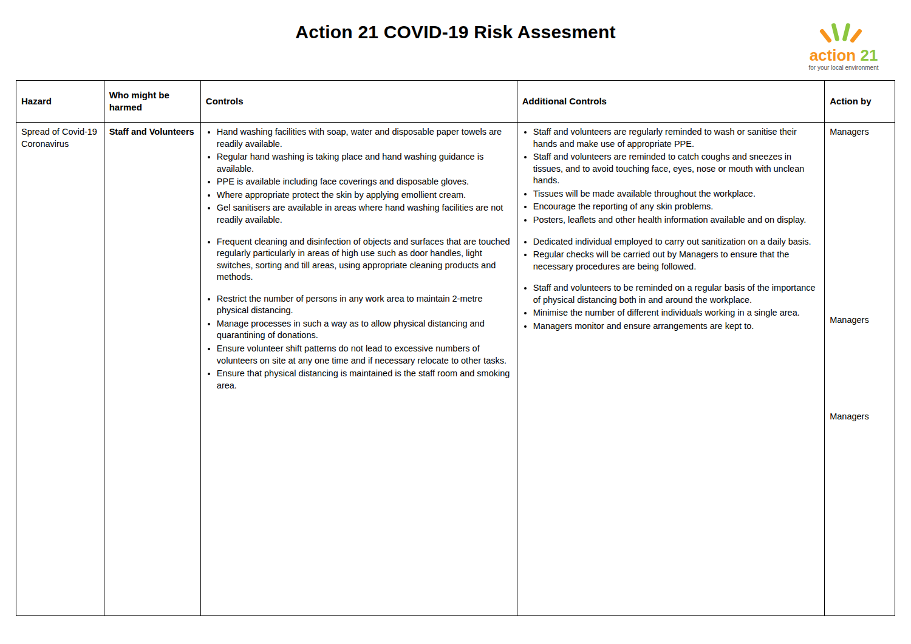Action 21 COVID-19 Risk Assesment
action 21
for your local environment
| Hazard | Who might be harmed | Controls | Additional Controls | Action by |
| --- | --- | --- | --- | --- |
| Spread of Covid-19 Coronavirus | Staff and Volunteers | Hand washing facilities with soap, water and disposable paper towels are readily available. Regular hand washing is taking place and hand washing guidance is available. PPE is available including face coverings and disposable gloves. Where appropriate protect the skin by applying emollient cream. Gel sanitisers are available in areas where hand washing facilities are not readily available. Frequent cleaning and disinfection of objects and surfaces that are touched regularly particularly in areas of high use such as door handles, light switches, sorting and till areas, using appropriate cleaning products and methods. Restrict the number of persons in any work area to maintain 2-metre physical distancing. Manage processes in such a way as to allow physical distancing and quarantining of donations. Ensure volunteer shift patterns do not lead to excessive numbers of volunteers on site at any one time and if necessary relocate to other tasks. Ensure that physical distancing is maintained is the staff room and smoking area. | Staff and volunteers are regularly reminded to wash or sanitise their hands and make use of appropriate PPE. Staff and volunteers are reminded to catch coughs and sneezes in tissues, and to avoid touching face, eyes, nose or mouth with unclean hands. Tissues will be made available throughout the workplace. Encourage the reporting of any skin problems. Posters, leaflets and other health information available and on display. Dedicated individual employed to carry out sanitization on a daily basis. Regular checks will be carried out by Managers to ensure that the necessary procedures are being followed. Staff and volunteers to be reminded on a regular basis of the importance of physical distancing both in and around the workplace. Minimise the number of different individuals working in a single area. Managers monitor and ensure arrangements are kept to. | Managers Managers Managers |